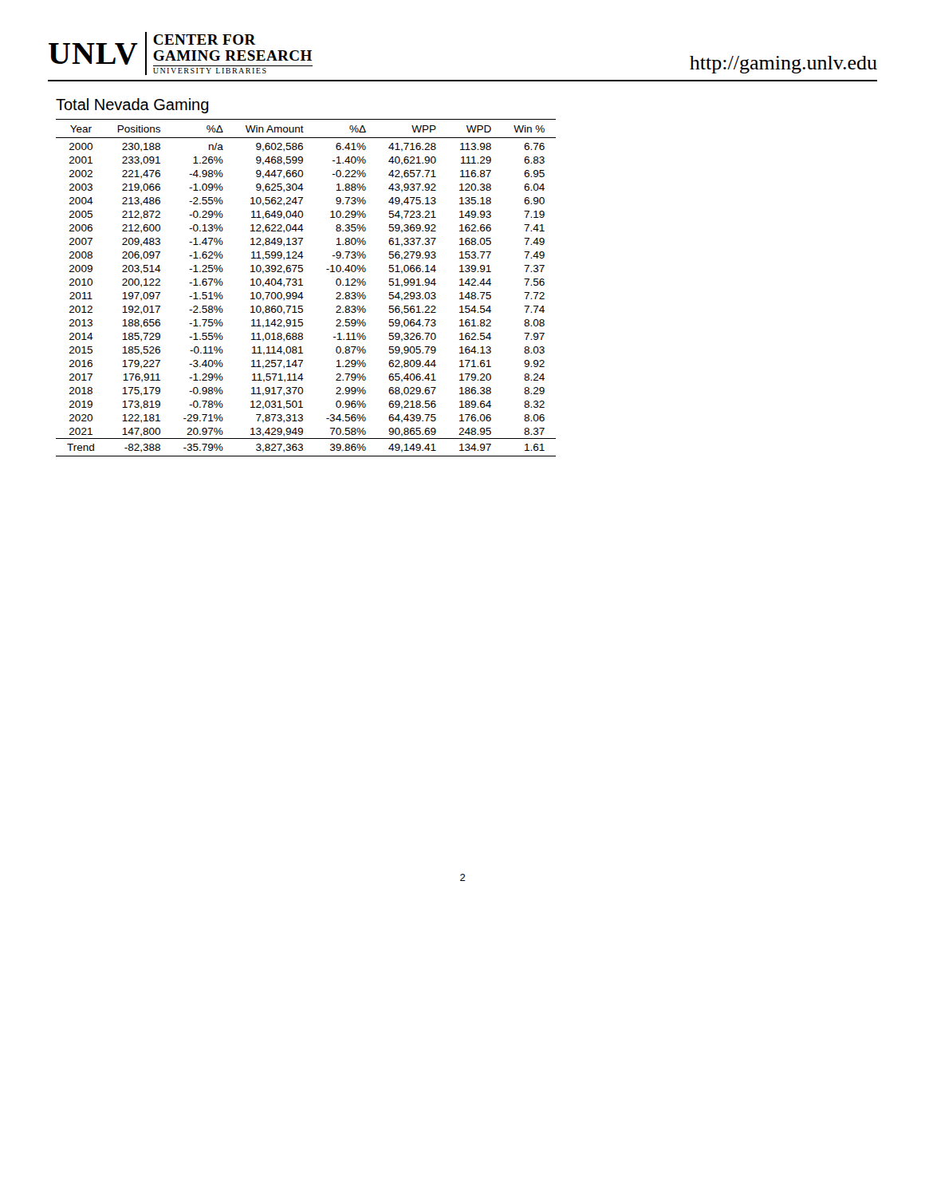UNLV
CENTER FOR GAMING RESEARCH UNIVERSITY LIBRARIES
http://gaming.unlv.edu
Total Nevada Gaming
| Year | Positions | %Δ | Win Amount | %Δ | WPP | WPD | Win % |
| --- | --- | --- | --- | --- | --- | --- | --- |
| 2000 | 230,188 | n/a | 9,602,586 | 6.41% | 41,716.28 | 113.98 | 6.76 |
| 2001 | 233,091 | 1.26% | 9,468,599 | -1.40% | 40,621.90 | 111.29 | 6.83 |
| 2002 | 221,476 | -4.98% | 9,447,660 | -0.22% | 42,657.71 | 116.87 | 6.95 |
| 2003 | 219,066 | -1.09% | 9,625,304 | 1.88% | 43,937.92 | 120.38 | 6.04 |
| 2004 | 213,486 | -2.55% | 10,562,247 | 9.73% | 49,475.13 | 135.18 | 6.90 |
| 2005 | 212,872 | -0.29% | 11,649,040 | 10.29% | 54,723.21 | 149.93 | 7.19 |
| 2006 | 212,600 | -0.13% | 12,622,044 | 8.35% | 59,369.92 | 162.66 | 7.41 |
| 2007 | 209,483 | -1.47% | 12,849,137 | 1.80% | 61,337.37 | 168.05 | 7.49 |
| 2008 | 206,097 | -1.62% | 11,599,124 | -9.73% | 56,279.93 | 153.77 | 7.49 |
| 2009 | 203,514 | -1.25% | 10,392,675 | -10.40% | 51,066.14 | 139.91 | 7.37 |
| 2010 | 200,122 | -1.67% | 10,404,731 | 0.12% | 51,991.94 | 142.44 | 7.56 |
| 2011 | 197,097 | -1.51% | 10,700,994 | 2.83% | 54,293.03 | 148.75 | 7.72 |
| 2012 | 192,017 | -2.58% | 10,860,715 | 2.83% | 56,561.22 | 154.54 | 7.74 |
| 2013 | 188,656 | -1.75% | 11,142,915 | 2.59% | 59,064.73 | 161.82 | 8.08 |
| 2014 | 185,729 | -1.55% | 11,018,688 | -1.11% | 59,326.70 | 162.54 | 7.97 |
| 2015 | 185,526 | -0.11% | 11,114,081 | 0.87% | 59,905.79 | 164.13 | 8.03 |
| 2016 | 179,227 | -3.40% | 11,257,147 | 1.29% | 62,809.44 | 171.61 | 9.92 |
| 2017 | 176,911 | -1.29% | 11,571,114 | 2.79% | 65,406.41 | 179.20 | 8.24 |
| 2018 | 175,179 | -0.98% | 11,917,370 | 2.99% | 68,029.67 | 186.38 | 8.29 |
| 2019 | 173,819 | -0.78% | 12,031,501 | 0.96% | 69,218.56 | 189.64 | 8.32 |
| 2020 | 122,181 | -29.71% | 7,873,313 | -34.56% | 64,439.75 | 176.06 | 8.06 |
| 2021 | 147,800 | 20.97% | 13,429,949 | 70.58% | 90,865.69 | 248.95 | 8.37 |
| Trend | -82,388 | -35.79% | 3,827,363 | 39.86% | 49,149.41 | 134.97 | 1.61 |
2